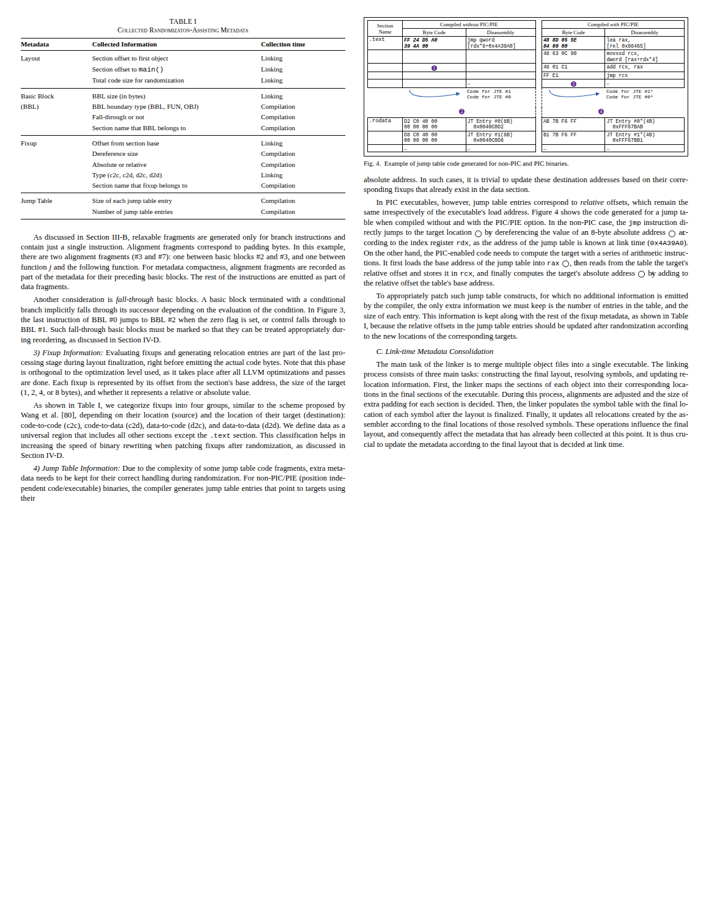TABLE I Collected Randomizaton-Assisting Metadata
| Metadata | Collected Information | Collection time |
| --- | --- | --- |
| Layout | Section offset to first object | Linking |
| | Section offset to main() | Linking |
| | Total code size for randomization | Linking |
| Basic Block | BBL size (in bytes) | Linking |
| (BBL) | BBL boundary type (BBL, FUN, OBJ) | Compilation |
| | Fall-through or not | Compilation |
| | Section name that BBL belongs to | Compilation |
| Fixup | Offset from section base | Linking |
| | Dereference size | Compilation |
| | Absolute or relative | Compilation |
| | Type (c2c, c2d, d2c, d2d) | Linking |
| | Section name that fixup belongs to | Compilation |
| Jump Table | Size of each jump table entry | Compilation |
| | Number of jump table entries | Compilation |
As discussed in Section III-B, relaxable fragments are generated only for branch instructions and contain just a single instruction. Alignment fragments correspond to padding bytes. In this example, there are two alignment fragments (#3 and #7): one between basic blocks #2 and #3, and one between function j and the following function. For metadata compactness, alignment fragments are recorded as part of the metadata for their preceding basic blocks. The rest of the instructions are emitted as part of data fragments.
Another consideration is fall-through basic blocks. A basic block terminated with a conditional branch implicitly falls through its successor depending on the evaluation of the condition. In Figure 3, the last instruction of BBL #0 jumps to BBL #2 when the zero flag is set, or control falls through to BBL #1. Such fall-through basic blocks must be marked so that they can be treated appropriately during reordering, as discussed in Section IV-D.
3) Fixup Information: Evaluating fixups and generating relocation entries are part of the last processing stage during layout finalization, right before emitting the actual code bytes. Note that this phase is orthogonal to the optimization level used, as it takes place after all LLVM optimizations and passes are done. Each fixup is represented by its offset from the section's base address, the size of the target (1, 2, 4, or 8 bytes), and whether it represents a relative or absolute value.
As shown in Table I, we categorize fixups into four groups, similar to the scheme proposed by Wang et al. [80], depending on their location (source) and the location of their target (destination): code-to-code (c2c), code-to-data (c2d), data-to-code (d2c), and data-to-data (d2d). We define data as a universal region that includes all other sections except the .text section. This classification helps in increasing the speed of binary rewriting when patching fixups after randomization, as discussed in Section IV-D.
4) Jump Table Information: Due to the complexity of some jump table code fragments, extra metadata needs to be kept for their correct handling during randomization. For non-PIC/PIE (position independent code/executable) binaries, the compiler generates jump table entries that point to targets using their
| Section Name | Compiled without PIC/PIE | | Compiled with PIC/PIE |
| --- | --- | --- | --- |
| Byte Code | Disassembly | | Byte Code | Disassembly |
| .text | FF 24 D5 A0 39 4A 00 | jmp qword [rdx*8+0x4A39A0] | | 48 8D 05 5E 84 09 00 | lea rax, [rel 0x98465] |
| | | | | 48 63 0C 90 | movsxd rcx, dword [rax+rdx*4] |
| | 1 | | | 48 01 C1 | add rcx, rax |
| | | | | FF E1 | jmp rcx |
| | | … | | 3 | … |
| | | Code for JTE #1 Code for JTE #0 | | | Code for JTE #1* Code for JTE #0* |
| | 2 | | | 4 | |
| .rodata | D2 C0 40 00 00 00 00 00 | JT Entry #0(8B) 0x0040C0D2 | | AB 7B F6 FF | JT Entry #0*(4B) 0xFFF67BAB |
| | D8 C0 40 00 00 00 00 00 | JT Entry #1(8B) 0x0040C0D8 | | B1 7B F6 FF | JT Entry #1*(4B) 0xFFF67BB1 |
| | … | … | | … | … |
Fig. 4. Example of jump table code generated for non-PIC and PIC binaries.
absolute address. In such cases, it is trivial to update these destination addresses based on their corresponding fixups that already exist in the data section.
In PIC executables, however, jump table entries correspond to relative offsets, which remain the same irrespectively of the executable's load address. Figure 4 shows the code generated for a jump table when compiled without and with the PIC/PIE option. In the non-PIC case, the jmp instruction directly jumps to the target location 1 by dereferencing the value of an 8-byte absolute address 2 according to the index register rdx, as the address of the jump table is known at link time (0x4A39A0). On the other hand, the PIC-enabled code needs to compute the target with a series of arithmetic instructions. It first loads the base address of the jump table into rax 3, then reads from the table the target's relative offset and stores it in rcx, and finally computes the target's absolute address 4 by adding to the relative offset the table's base address.
To appropriately patch such jump table constructs, for which no additional information is emitted by the compiler, the only extra information we must keep is the number of entries in the table, and the size of each entry. This information is kept along with the rest of the fixup metadata, as shown in Table I, because the relative offsets in the jump table entries should be updated after randomization according to the new locations of the corresponding targets.
C. Link-time Metadata Consolidation
The main task of the linker is to merge multiple object files into a single executable. The linking process consists of three main tasks: constructing the final layout, resolving symbols, and updating relocation information. First, the linker maps the sections of each object into their corresponding locations in the final sections of the executable. During this process, alignments are adjusted and the size of extra padding for each section is decided. Then, the linker populates the symbol table with the final location of each symbol after the layout is finalized. Finally, it updates all relocations created by the assembler according to the final locations of those resolved symbols. These operations influence the final layout, and consequently affect the metadata that has already been collected at this point. It is thus crucial to update the metadata according to the final layout that is decided at link time.